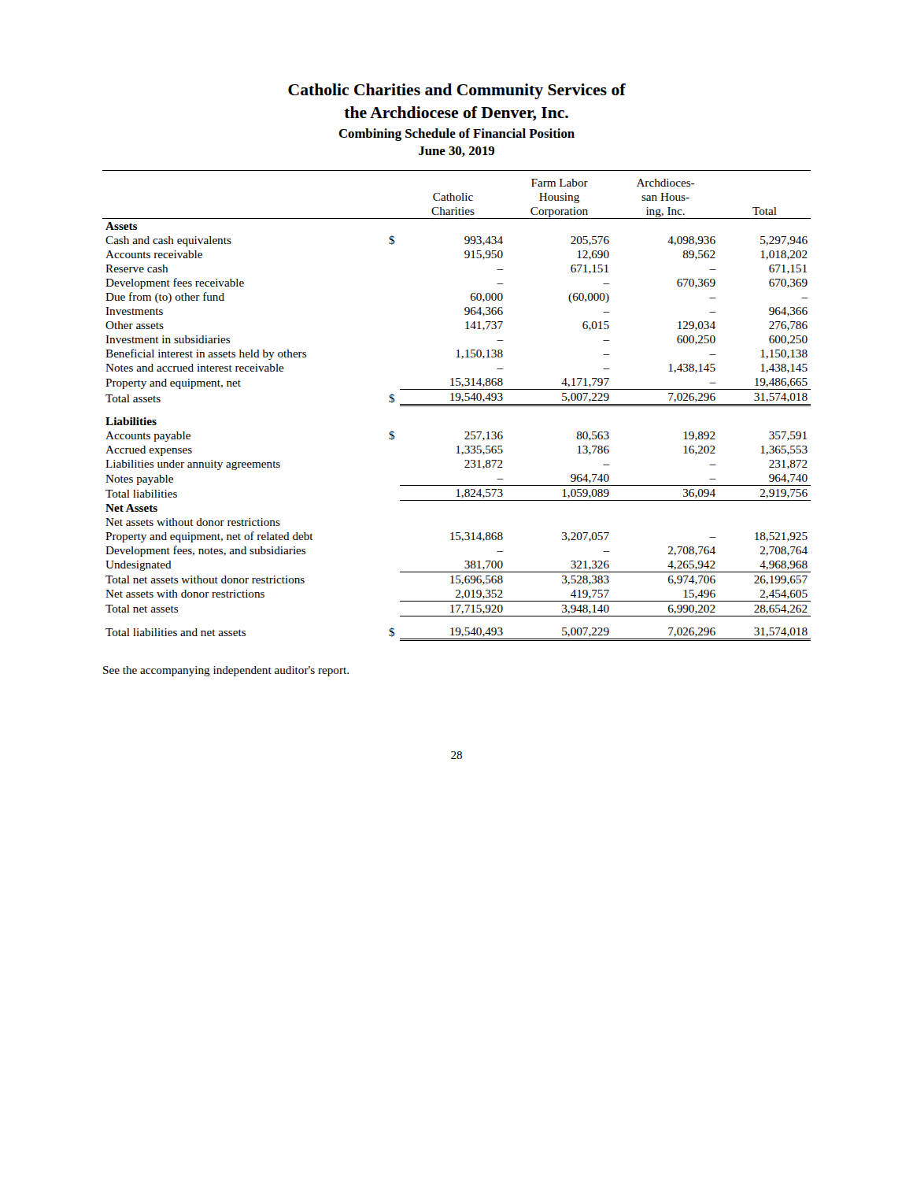Catholic Charities and Community Services of
the Archdiocese of Denver, Inc.
Combining Schedule of Financial Position
June 30, 2019
| | | | Farm Labor | Archdioces- | |
| --- | --- | --- | --- | --- | --- |
| | | Catholic | Housing | san Hous- | |
| | | Charities | Corporation | ing, Inc. | Total |
| Assets | | | | | |
| Cash and cash equivalents | $ | 993,434 | 205,576 | 4,098,936 | 5,297,946 |
| Accounts receivable | | 915,950 | 12,690 | 89,562 | 1,018,202 |
| Reserve cash | | – | 671,151 | – | 671,151 |
| Development fees receivable | | – | – | 670,369 | 670,369 |
| Due from (to) other fund | | 60,000 | (60,000) | – | – |
| Investments | | 964,366 | – | – | 964,366 |
| Other assets | | 141,737 | 6,015 | 129,034 | 276,786 |
| Investment in subsidiaries | | – | – | 600,250 | 600,250 |
| Beneficial interest in assets held by others | | 1,150,138 | – | – | 1,150,138 |
| Notes and accrued interest receivable | | – | – | 1,438,145 | 1,438,145 |
| Property and equipment, net | | 15,314,868 | 4,171,797 | – | 19,486,665 |
| Total assets | $ | 19,540,493 | 5,007,229 | 7,026,296 | 31,574,018 |
| Liabilities | | | | | |
| Accounts payable | $ | 257,136 | 80,563 | 19,892 | 357,591 |
| Accrued expenses | | 1,335,565 | 13,786 | 16,202 | 1,365,553 |
| Liabilities under annuity agreements | | 231,872 | – | – | 231,872 |
| Notes payable | | – | 964,740 | – | 964,740 |
| Total liabilities | | 1,824,573 | 1,059,089 | 36,094 | 2,919,756 |
| Net Assets | | | | | |
| Net assets without donor restrictions | | | | | |
| Property and equipment, net of related debt | | 15,314,868 | 3,207,057 | – | 18,521,925 |
| Development fees, notes, and subsidiaries | | – | – | 2,708,764 | 2,708,764 |
| Undesignated | | 381,700 | 321,326 | 4,265,942 | 4,968,968 |
| Total net assets without donor restrictions | | 15,696,568 | 3,528,383 | 6,974,706 | 26,199,657 |
| Net assets with donor restrictions | | 2,019,352 | 419,757 | 15,496 | 2,454,605 |
| Total net assets | | 17,715,920 | 3,948,140 | 6,990,202 | 28,654,262 |
| Total liabilities and net assets | $ | 19,540,493 | 5,007,229 | 7,026,296 | 31,574,018 |
See the accompanying independent auditor's report.
28